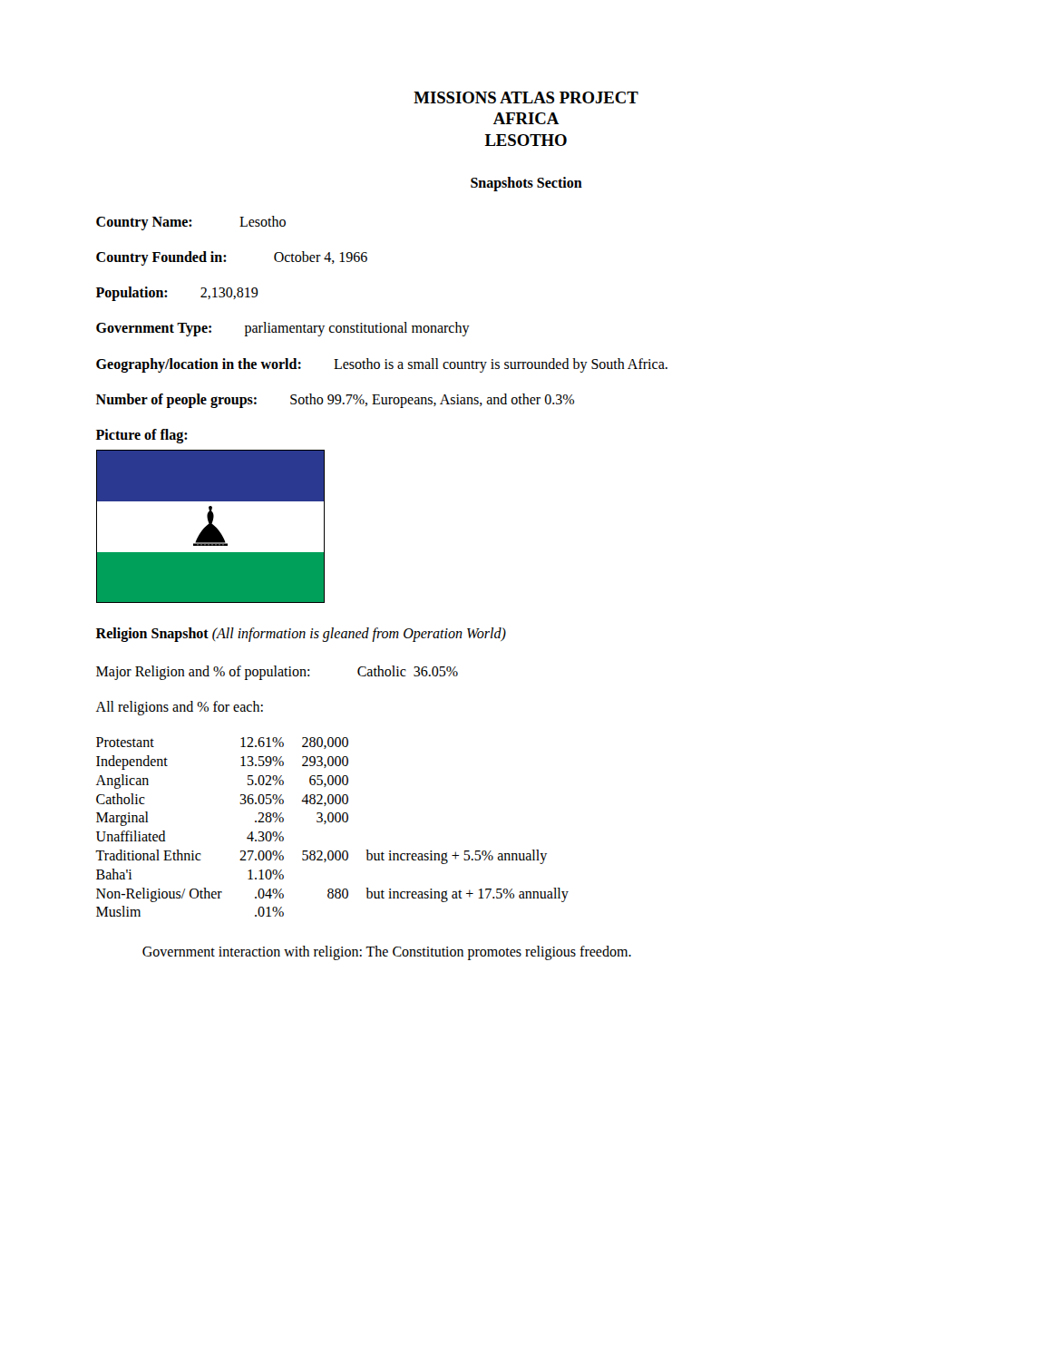MISSIONS ATLAS PROJECT
AFRICA
LESOTHO
Snapshots Section
Country Name: Lesotho
Country Founded in: October 4, 1966
Population: 2,130,819
Government Type: parliamentary constitutional monarchy
Geography/location in the world: Lesotho is a small country is surrounded by South Africa.
Number of people groups: Sotho 99.7%, Europeans, Asians, and other 0.3%
Picture of flag:
Religion Snapshot (All information is gleaned from Operation World)
Major Religion and % of population: Catholic 36.05%
All religions and % for each:
| Protestant | 12.61% | 280,000 | |
| Independent | 13.59% | 293,000 | |
| Anglican | 5.02% | 65,000 | |
| Catholic | 36.05% | 482,000 | |
| Marginal | .28% | 3,000 | |
| Unaffiliated | 4.30% | | |
| Traditional Ethnic | 27.00% | 582,000 | but increasing + 5.5% annually |
| Baha'i | 1.10% | | |
| Non-Religious/ Other | .04% | 880 | but increasing at + 17.5% annually |
| Muslim | .01% | | |
Government interaction with religion: The Constitution promotes religious freedom.